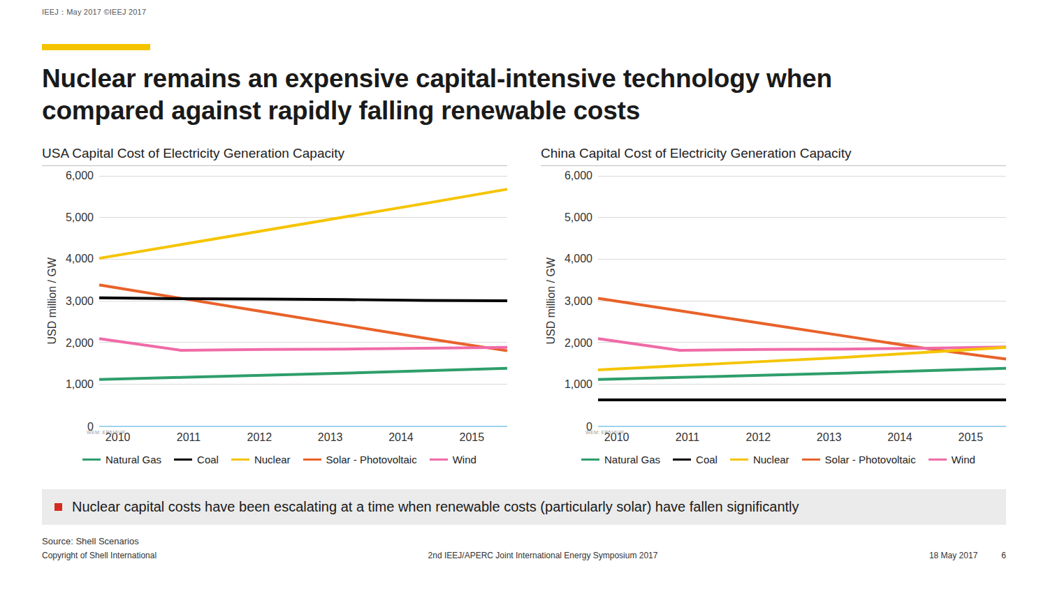IEEJ：May 2017 ©IEEJ 2017
Nuclear remains an expensive capital-intensive technology when
compared against rapidly falling renewable costs
USA Capital Cost of Electricity Generation Capacity
USD million / GW
6,000 5,000 4,000 3,000 2,000 1,000 0
WEM: EP516VR
2010
2011
2012
2013
2014
2015
Natural Gas Coal Nuclear Solar - Photovoltaic Wind
China Capital Cost of Electricity Generation Capacity
USD million / GW
6,000 5,000 4,000 3,000 2,000 1,000 0
WEM: EP516VR
2010
2011
2012
2013
2014
2015
Natural Gas Coal Nuclear Solar - Photovoltaic Wind
Nuclear capital costs have been escalating at a time when renewable costs (particularly solar) have fallen significantly
Source: Shell Scenarios
Copyright of Shell International
2nd IEEJ/APERC Joint International Energy Symposium 2017
18 May 20176